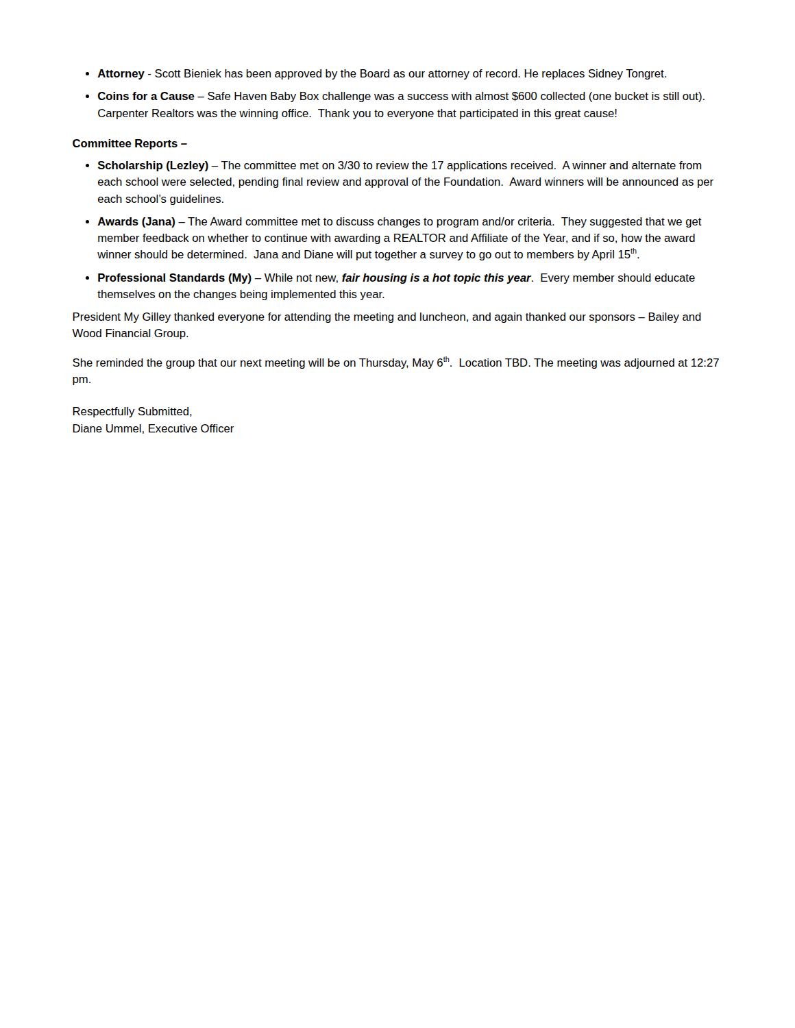Attorney - Scott Bieniek has been approved by the Board as our attorney of record. He replaces Sidney Tongret.
Coins for a Cause – Safe Haven Baby Box challenge was a success with almost $600 collected (one bucket is still out). Carpenter Realtors was the winning office. Thank you to everyone that participated in this great cause!
Committee Reports –
Scholarship (Lezley) – The committee met on 3/30 to review the 17 applications received. A winner and alternate from each school were selected, pending final review and approval of the Foundation. Award winners will be announced as per each school’s guidelines.
Awards (Jana) – The Award committee met to discuss changes to program and/or criteria. They suggested that we get member feedback on whether to continue with awarding a REALTOR and Affiliate of the Year, and if so, how the award winner should be determined. Jana and Diane will put together a survey to go out to members by April 15th.
Professional Standards (My) – While not new, fair housing is a hot topic this year. Every member should educate themselves on the changes being implemented this year.
President My Gilley thanked everyone for attending the meeting and luncheon, and again thanked our sponsors – Bailey and Wood Financial Group.
She reminded the group that our next meeting will be on Thursday, May 6th. Location TBD. The meeting was adjourned at 12:27 pm.
Respectfully Submitted,
Diane Ummel, Executive Officer